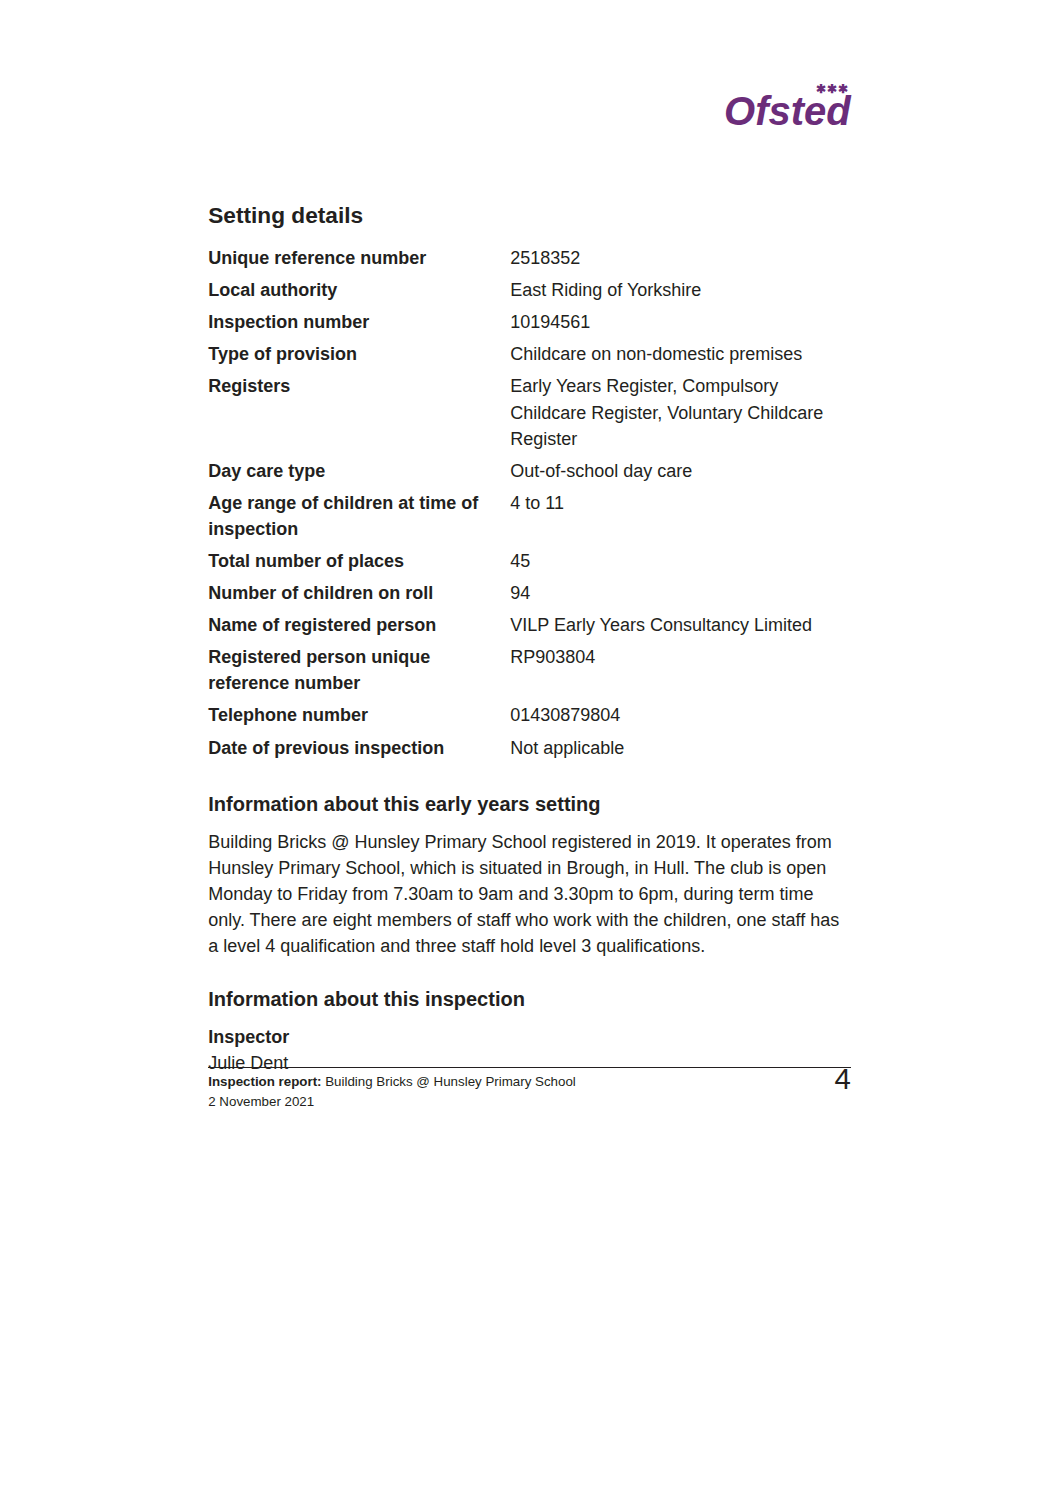✱✱✱ Ofsted
Setting details
| Unique reference number | 2518352 |
| Local authority | East Riding of Yorkshire |
| Inspection number | 10194561 |
| Type of provision | Childcare on non-domestic premises |
| Registers | Early Years Register, Compulsory Childcare Register, Voluntary Childcare Register |
| Day care type | Out-of-school day care |
| Age range of children at time of inspection | 4 to 11 |
| Total number of places | 45 |
| Number of children on roll | 94 |
| Name of registered person | VILP Early Years Consultancy Limited |
| Registered person unique reference number | RP903804 |
| Telephone number | 01430879804 |
| Date of previous inspection | Not applicable |
Information about this early years setting
Building Bricks @ Hunsley Primary School registered in 2019. It operates from Hunsley Primary School, which is situated in Brough, in Hull. The club is open Monday to Friday from 7.30am to 9am and 3.30pm to 6pm, during term time only. There are eight members of staff who work with the children, one staff has a level 4 qualification and three staff hold level 3 qualifications.
Information about this inspection
Inspector
Julie Dent
Inspection report: Building Bricks @ Hunsley Primary School
2 November 2021
4